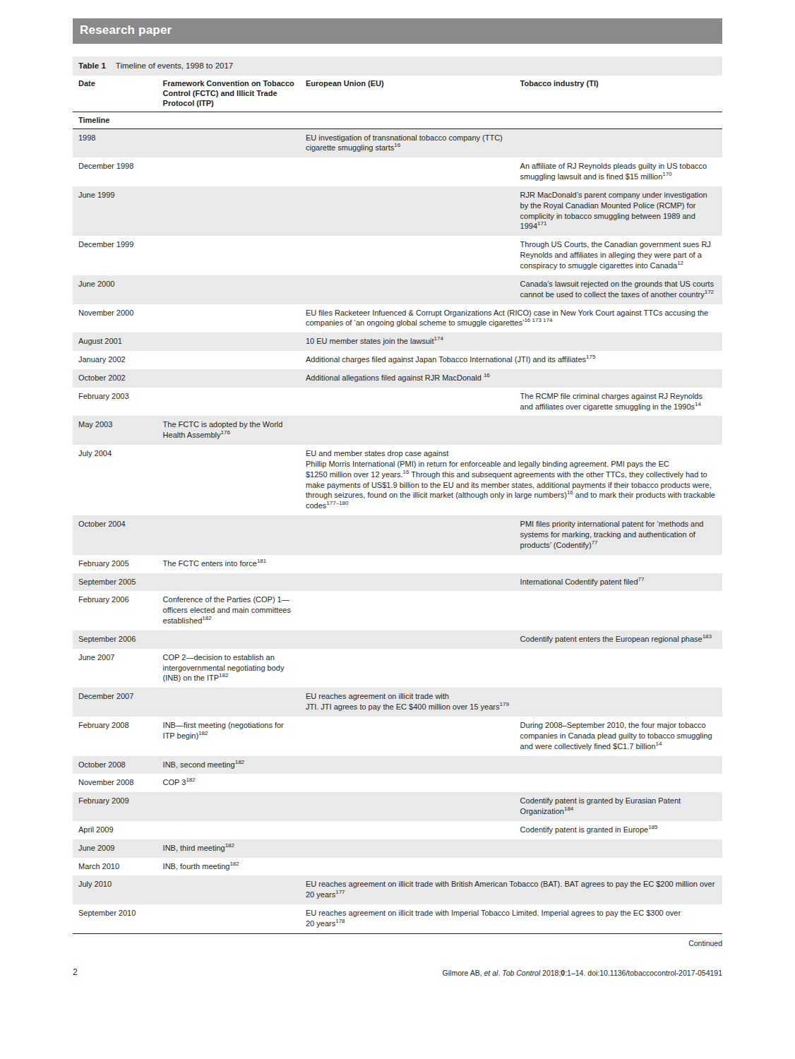Research paper
Table 1 Timeline of events, 1998 to 2017
| Timeline |
| Date | Framework Convention on Tobacco Control (FCTC) and Illicit Trade Protocol (ITP) | European Union (EU) | Tobacco industry (TI) |
| 1998 | | EU investigation of transnational tobacco company (TTC) cigarette smuggling starts 16 | |
| December 1998 | | | An affiliate of RJ Reynolds pleads guilty in US tobacco smuggling lawsuit and is fined $15 million 170 |
| June 1999 | | | RJR MacDonald’s parent company under investigation by the Royal Canadian Mounted Police (RCMP) for complicity in tobacco smuggling between 1989 and 1994 171 |
| December 1999 | | | Through US Courts, the Canadian government sues RJ Reynolds and affiliates in alleging they were part of a conspiracy to smuggle cigarettes into Canada 12 |
| June 2000 | | | Canada’s lawsuit rejected on the grounds that US courts cannot be used to collect the taxes of another country 172 |
| November 2000 | | EU files Racketeer Infuenced & Corrupt Organizations Act (RICO) case in New York Court against TTCs accusing the companies of ‘an ongoing global scheme to smuggle cigarettes’ 16 173 174 |
| August 2001 | | 10 EU member states join the lawsuit 174 |
| January 2002 | | Additional charges filed against Japan Tobacco International (JTI) and its affiliates 175 |
| October 2002 | | Additional allegations filed against RJR MacDonald 16 |
| February 2003 | | | The RCMP file criminal charges against RJ Reynolds and affiliates over cigarette smuggling in the 1990s 14 |
| May 2003 | The FCTC is adopted by the World Health Assembly 176 | | |
| July 2004 | | EU and member states drop case against Phillip Morris International (PMI) in return for enforceable and legally binding agreement. PMI pays the EC $1250 million over 12 years. 16 Through this and subsequent agreements with the other TTCs, they collectively had to make payments of US$1.9 billion to the EU and its member states, additional payments if their tobacco products were, through seizures, found on the illicit market (although only in large numbers) 16 and to mark their products with trackable codes 177–180 |
| October 2004 | | | PMI files priority international patent for ‘methods and systems for marking, tracking and authentication of products’ (Codentify) 77 |
| February 2005 | The FCTC enters into force 181 | | |
| September 2005 | | | International Codentify patent filed 77 |
| February 2006 | Conference of the Parties (COP) 1—officers elected and main committees established 182 | | |
| September 2006 | | | Codentify patent enters the European regional phase 183 |
| June 2007 | COP 2—decision to establish an intergovernmental negotiating body (INB) on the ITP 182 | | |
| December 2007 | | EU reaches agreement on illicit trade with JTI. JTI agrees to pay the EC $400 million over 15 years 179 |
| February 2008 | INB—first meeting (negotiations for ITP begin) 182 | | During 2008–September 2010, the four major tobacco companies in Canada plead guilty to tobacco smuggling and were collectively fined $C1.7 billion 14 |
| October 2008 | INB, second meeting 182 | | |
| November 2008 | COP 3 182 | | |
| February 2009 | | | Codentify patent is granted by Eurasian Patent Organization 184 |
| April 2009 | | | Codentify patent is granted in Europe 185 |
| June 2009 | INB, third meeting 182 | | |
| March 2010 | INB, fourth meeting 182 | | |
| July 2010 | | EU reaches agreement on illicit trade with British American Tobacco (BAT). BAT agrees to pay the EC $200 million over 20 years 177 |
| September 2010 | | EU reaches agreement on illicit trade with Imperial Tobacco Limited. Imperial agrees to pay the EC $300 over 20 years 178 |
Continued
2
Gilmore AB, et al. Tob Control 2018;0:1–14. doi:10.1136/tobaccocontrol-2017-054191